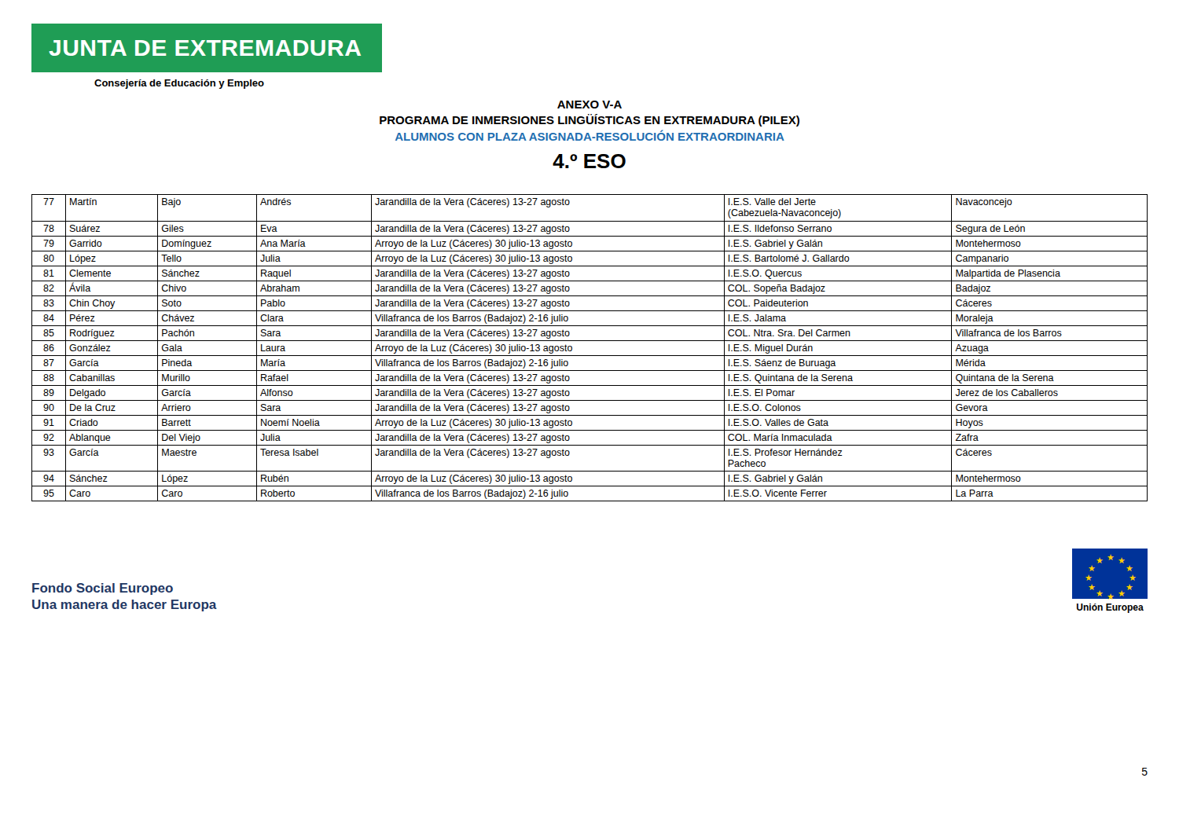JUNTA DE EXTREMADURA
Consejería de Educación y Empleo
ANEXO V-A
PROGRAMA DE INMERSIONES LINGÜÍSTICAS EN EXTREMADURA (PILEX)
ALUMNOS CON PLAZA ASIGNADA-RESOLUCIÓN EXTRAORDINARIA
4.º ESO
| 77 | Martín | Bajo | Andrés | Jarandilla de la Vera (Cáceres) 13-27 agosto | I.E.S. Valle del Jerte (Cabezuela-Navaconcejo) | Navaconcejo |
| 78 | Suárez | Giles | Eva | Jarandilla de la Vera (Cáceres) 13-27 agosto | I.E.S. Ildefonso Serrano | Segura de León |
| 79 | Garrido | Domínguez | Ana María | Arroyo de la Luz (Cáceres) 30 julio-13 agosto | I.E.S. Gabriel y Galán | Montehermoso |
| 80 | López | Tello | Julia | Arroyo de la Luz (Cáceres) 30 julio-13 agosto | I.E.S. Bartolomé J. Gallardo | Campanario |
| 81 | Clemente | Sánchez | Raquel | Jarandilla de la Vera (Cáceres) 13-27 agosto | I.E.S.O. Quercus | Malpartida de Plasencia |
| 82 | Ávila | Chivo | Abraham | Jarandilla de la Vera (Cáceres) 13-27 agosto | COL. Sopeña Badajoz | Badajoz |
| 83 | Chin Choy | Soto | Pablo | Jarandilla de la Vera (Cáceres) 13-27 agosto | COL. Paideuterion | Cáceres |
| 84 | Pérez | Chávez | Clara | Villafranca de los Barros (Badajoz) 2-16 julio | I.E.S. Jalama | Moraleja |
| 85 | Rodríguez | Pachón | Sara | Jarandilla de la Vera (Cáceres) 13-27 agosto | COL. Ntra. Sra. Del Carmen | Villafranca de los Barros |
| 86 | González | Gala | Laura | Arroyo de la Luz (Cáceres) 30 julio-13 agosto | I.E.S. Miguel Durán | Azuaga |
| 87 | García | Pineda | María | Villafranca de los Barros (Badajoz) 2-16 julio | I.E.S. Sáenz de Buruaga | Mérida |
| 88 | Cabanillas | Murillo | Rafael | Jarandilla de la Vera (Cáceres) 13-27 agosto | I.E.S. Quintana de la Serena | Quintana de la Serena |
| 89 | Delgado | García | Alfonso | Jarandilla de la Vera (Cáceres) 13-27 agosto | I.E.S. El Pomar | Jerez de los Caballeros |
| 90 | De la Cruz | Arriero | Sara | Jarandilla de la Vera (Cáceres) 13-27 agosto | I.E.S.O. Colonos | Gevora |
| 91 | Criado | Barrett | Noemí Noelia | Arroyo de la Luz (Cáceres) 30 julio-13 agosto | I.E.S.O. Valles de Gata | Hoyos |
| 92 | Ablanque | Del Viejo | Julia | Jarandilla de la Vera (Cáceres) 13-27 agosto | COL. María Inmaculada | Zafra |
| 93 | García | Maestre | Teresa Isabel | Jarandilla de la Vera (Cáceres) 13-27 agosto | I.E.S. Profesor Hernández Pacheco | Cáceres |
| 94 | Sánchez | López | Rubén | Arroyo de la Luz (Cáceres) 30 julio-13 agosto | I.E.S. Gabriel y Galán | Montehermoso |
| 95 | Caro | Caro | Roberto | Villafranca de los Barros (Badajoz) 2-16 julio | I.E.S.O. Vicente Ferrer | La Parra |
Fondo Social Europeo
Una manera de hacer Europa
★ ★ ★ ★ ★ ★ ★ ★ ★ ★ ★ ★
Unión Europea
5